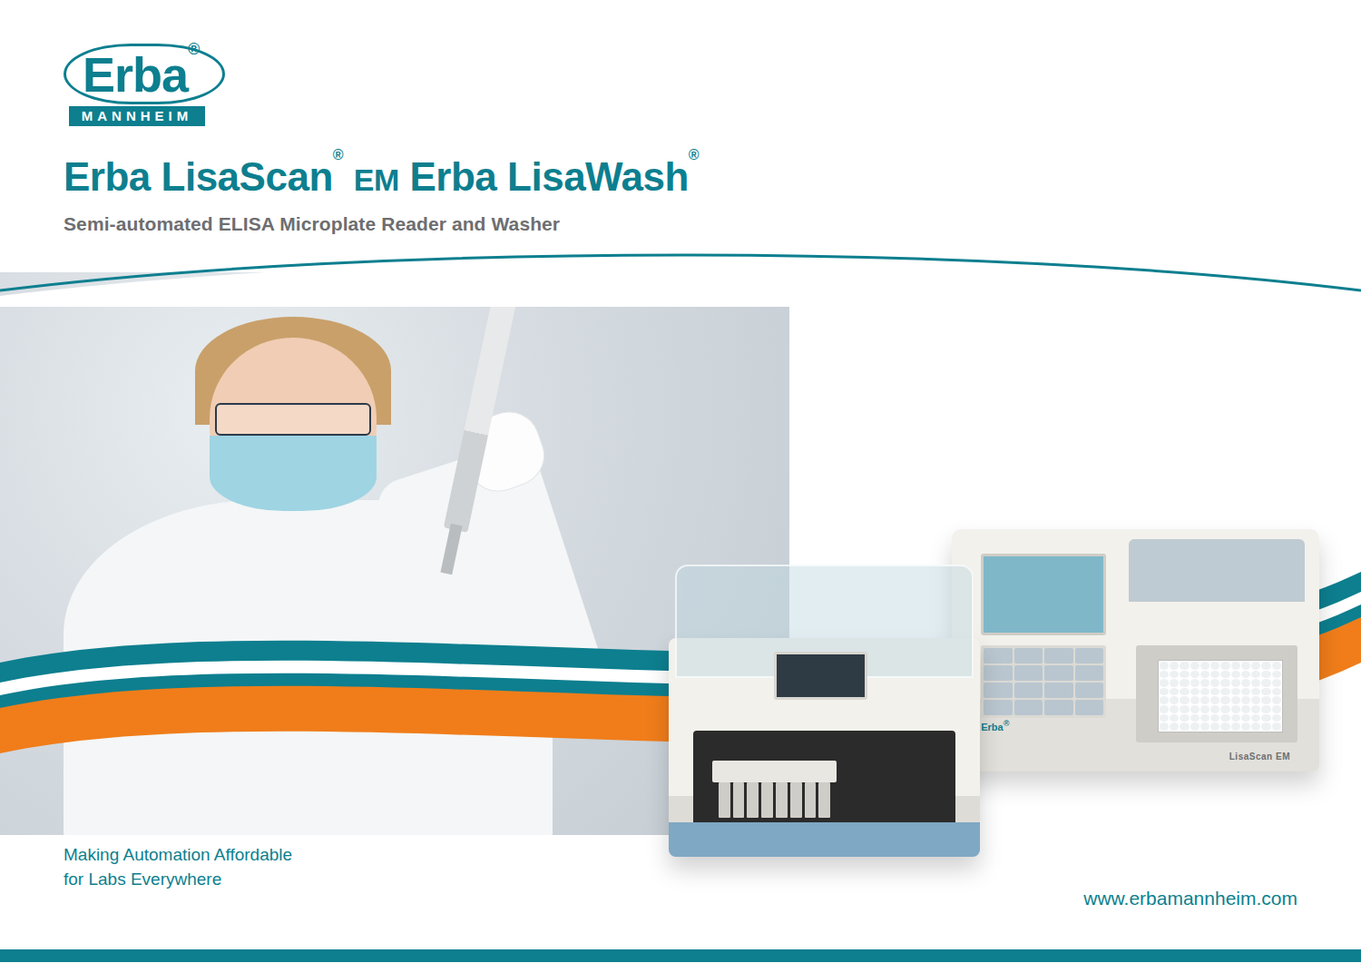Erba®
MANNHEIM
Erba LisaScan® EM Erba LisaWash®
Semi-automated ELISA Microplate Reader and Washer
Erba®
LisaScan EM
Making Automation Affordable
for Labs Everywhere
www.erbamannheim.com